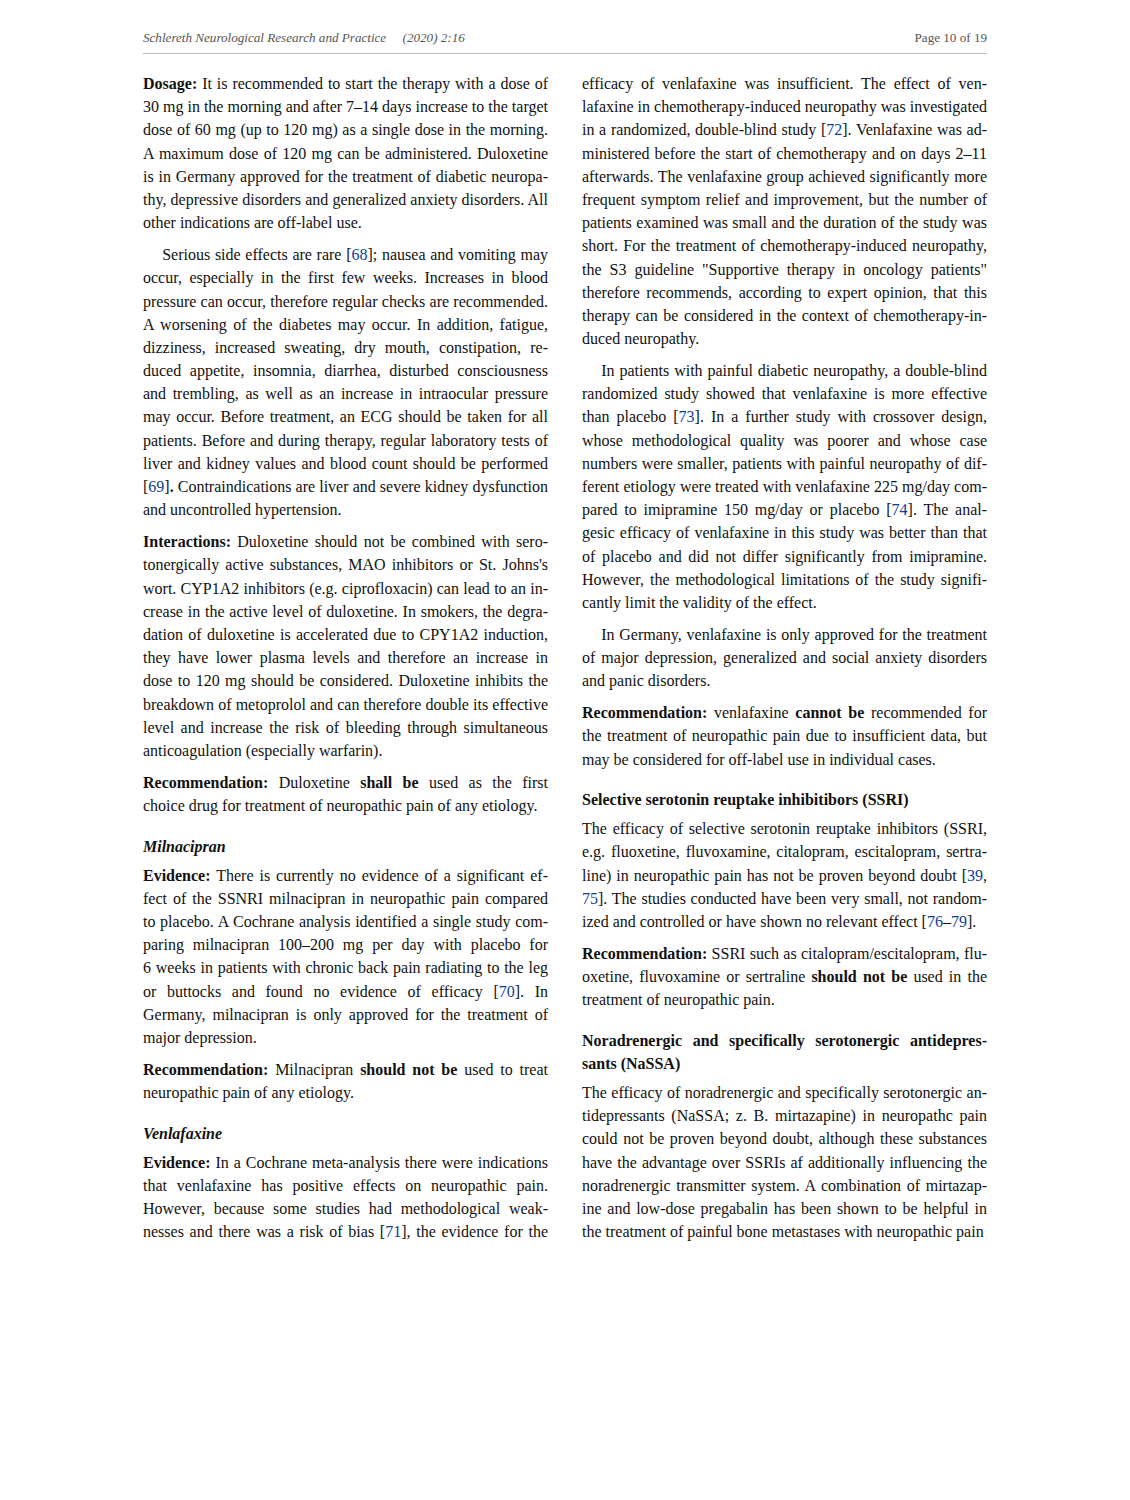Schlereth Neurological Research and Practice (2020) 2:16
Page 10 of 19
Dosage: It is recommended to start the therapy with a dose of 30 mg in the morning and after 7–14 days increase to the target dose of 60 mg (up to 120 mg) as a single dose in the morning. A maximum dose of 120 mg can be administered. Duloxetine is in Germany approved for the treatment of diabetic neuropathy, depressive disorders and generalized anxiety disorders. All other indications are off-label use.
Serious side effects are rare [68]; nausea and vomiting may occur, especially in the first few weeks. Increases in blood pressure can occur, therefore regular checks are recommended. A worsening of the diabetes may occur. In addition, fatigue, dizziness, increased sweating, dry mouth, constipation, reduced appetite, insomnia, diarrhea, disturbed consciousness and trembling, as well as an increase in intraocular pressure may occur. Before treatment, an ECG should be taken for all patients. Before and during therapy, regular laboratory tests of liver and kidney values and blood count should be performed [69]. Contraindications are liver and severe kidney dysfunction and uncontrolled hypertension.
Interactions: Duloxetine should not be combined with serotonergically active substances, MAO inhibitors or St. Johns's wort. CYP1A2 inhibitors (e.g. ciprofloxacin) can lead to an increase in the active level of duloxetine. In smokers, the degradation of duloxetine is accelerated due to CPY1A2 induction, they have lower plasma levels and therefore an increase in dose to 120 mg should be considered. Duloxetine inhibits the breakdown of metoprolol and can therefore double its effective level and increase the risk of bleeding through simultaneous anticoagulation (especially warfarin).
Recommendation: Duloxetine shall be used as the first choice drug for treatment of neuropathic pain of any etiology.
Milnacipran
Evidence: There is currently no evidence of a significant effect of the SSNRI milnacipran in neuropathic pain compared to placebo. A Cochrane analysis identified a single study comparing milnacipran 100–200 mg per day with placebo for 6 weeks in patients with chronic back pain radiating to the leg or buttocks and found no evidence of efficacy [70]. In Germany, milnacipran is only approved for the treatment of major depression.
Recommendation: Milnacipran should not be used to treat neuropathic pain of any etiology.
Venlafaxine
Evidence: In a Cochrane meta-analysis there were indications that venlafaxine has positive effects on neuropathic pain. However, because some studies had methodological weaknesses and there was a risk of bias [71], the evidence for the efficacy of venlafaxine was insufficient. The effect of venlafaxine in chemotherapy-induced neuropathy was investigated in a randomized, double-blind study [72]. Venlafaxine was administered before the start of chemotherapy and on days 2–11 afterwards. The venlafaxine group achieved significantly more frequent symptom relief and improvement, but the number of patients examined was small and the duration of the study was short. For the treatment of chemotherapy-induced neuropathy, the S3 guideline "Supportive therapy in oncology patients" therefore recommends, according to expert opinion, that this therapy can be considered in the context of chemotherapy-induced neuropathy.
In patients with painful diabetic neuropathy, a double-blind randomized study showed that venlafaxine is more effective than placebo [73]. In a further study with crossover design, whose methodological quality was poorer and whose case numbers were smaller, patients with painful neuropathy of different etiology were treated with venlafaxine 225 mg/day compared to imipramine 150 mg/day or placebo [74]. The analgesic efficacy of venlafaxine in this study was better than that of placebo and did not differ significantly from imipramine. However, the methodological limitations of the study significantly limit the validity of the effect.
In Germany, venlafaxine is only approved for the treatment of major depression, generalized and social anxiety disorders and panic disorders.
Recommendation: venlafaxine cannot be recommended for the treatment of neuropathic pain due to insufficient data, but may be considered for off-label use in individual cases.
Selective serotonin reuptake inhibitibors (SSRI)
The efficacy of selective serotonin reuptake inhibitors (SSRI, e.g. fluoxetine, fluvoxamine, citalopram, escitalopram, sertraline) in neuropathic pain has not be proven beyond doubt [39, 75]. The studies conducted have been very small, not randomized and controlled or have shown no relevant effect [76–79].
Recommendation: SSRI such as citalopram/escitalopram, fluoxetine, fluvoxamine or sertraline should not be used in the treatment of neuropathic pain.
Noradrenergic and specifically serotonergic antidepressants (NaSSA)
The efficacy of noradrenergic and specifically serotonergic antidepressants (NaSSA; z. B. mirtazapine) in neuropathc pain could not be proven beyond doubt, although these substances have the advantage over SSRIs af additionally influencing the noradrenergic transmitter system. A combination of mirtazapine and low-dose pregabalin has been shown to be helpful in the treatment of painful bone metastases with neuropathic pain